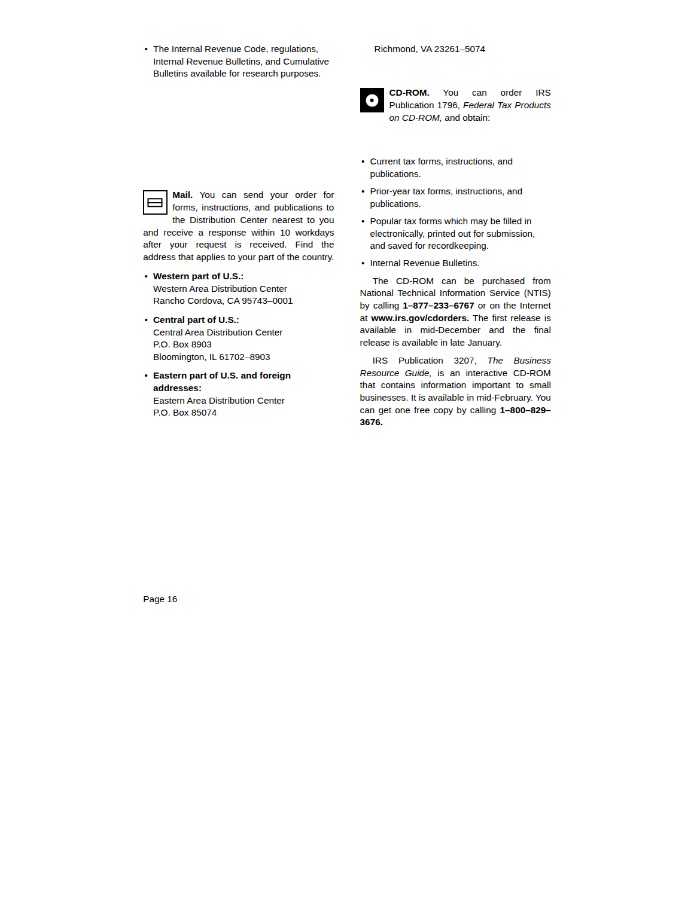The Internal Revenue Code, regulations, Internal Revenue Bulletins, and Cumulative Bulletins available for research purposes.
Mail. You can send your order for forms, instructions, and publications to the Distribution Center nearest to you and receive a response within 10 workdays after your request is received. Find the address that applies to your part of the country.
Western part of U.S.: Western Area Distribution Center Rancho Cordova, CA 95743–0001
Central part of U.S.: Central Area Distribution Center P.O. Box 8903 Bloomington, IL 61702–8903
Eastern part of U.S. and foreign addresses: Eastern Area Distribution Center P.O. Box 85074
Richmond, VA 23261–5074
CD-ROM. You can order IRS Publication 1796, Federal Tax Products on CD-ROM, and obtain:
Current tax forms, instructions, and publications.
Prior-year tax forms, instructions, and publications.
Popular tax forms which may be filled in electronically, printed out for submission, and saved for recordkeeping.
Internal Revenue Bulletins.
The CD-ROM can be purchased from National Technical Information Service (NTIS) by calling 1–877–233–6767 or on the Internet at www.irs.gov/cdorders. The first release is available in mid-December and the final release is available in late January.
IRS Publication 3207, The Business Resource Guide, is an interactive CD-ROM that contains information important to small businesses. It is available in mid-February. You can get one free copy by calling 1–800–829–3676.
Page 16